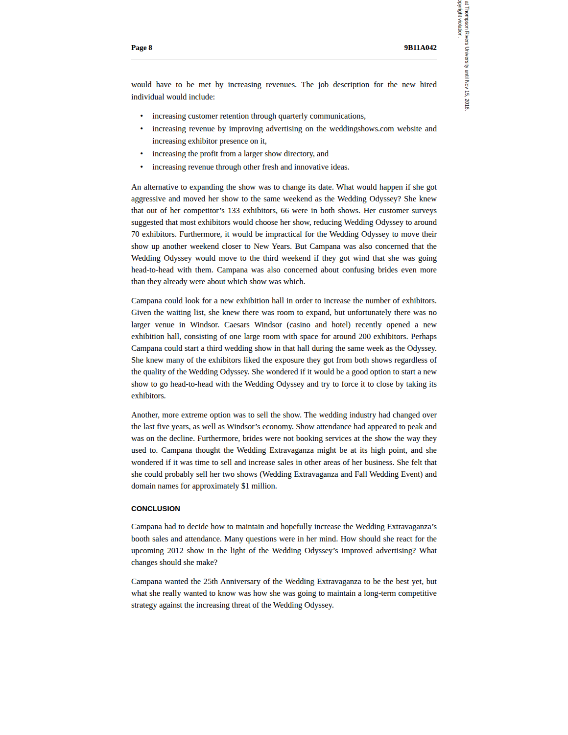Authorized for use only in educational programs at Thompson Rivers University until Nov 15, 2018.
Use outside these parameters is a copyright violation.
Page 8 9B11A042
would have to be met by increasing revenues. The job description for the new hired individual would include:
increasing customer retention through quarterly communications,
increasing revenue by improving advertising on the weddingshows.com website and increasing exhibitor presence on it,
increasing the profit from a larger show directory, and
increasing revenue through other fresh and innovative ideas.
An alternative to expanding the show was to change its date. What would happen if she got aggressive and moved her show to the same weekend as the Wedding Odyssey? She knew that out of her competitor’s 133 exhibitors, 66 were in both shows. Her customer surveys suggested that most exhibitors would choose her show, reducing Wedding Odyssey to around 70 exhibitors. Furthermore, it would be impractical for the Wedding Odyssey to move their show up another weekend closer to New Years. But Campana was also concerned that the Wedding Odyssey would move to the third weekend if they got wind that she was going head-to-head with them. Campana was also concerned about confusing brides even more than they already were about which show was which.
Campana could look for a new exhibition hall in order to increase the number of exhibitors. Given the waiting list, she knew there was room to expand, but unfortunately there was no larger venue in Windsor. Caesars Windsor (casino and hotel) recently opened a new exhibition hall, consisting of one large room with space for around 200 exhibitors. Perhaps Campana could start a third wedding show in that hall during the same week as the Odyssey. She knew many of the exhibitors liked the exposure they got from both shows regardless of the quality of the Wedding Odyssey. She wondered if it would be a good option to start a new show to go head-to-head with the Wedding Odyssey and try to force it to close by taking its exhibitors.
Another, more extreme option was to sell the show. The wedding industry had changed over the last five years, as well as Windsor’s economy. Show attendance had appeared to peak and was on the decline. Furthermore, brides were not booking services at the show the way they used to. Campana thought the Wedding Extravaganza might be at its high point, and she wondered if it was time to sell and increase sales in other areas of her business. She felt that she could probably sell her two shows (Wedding Extravaganza and Fall Wedding Event) and domain names for approximately $1 million.
CONCLUSION
Campana had to decide how to maintain and hopefully increase the Wedding Extravaganza’s booth sales and attendance. Many questions were in her mind. How should she react for the upcoming 2012 show in the light of the Wedding Odyssey’s improved advertising? What changes should she make?
Campana wanted the 25th Anniversary of the Wedding Extravaganza to be the best yet, but what she really wanted to know was how she was going to maintain a long-term competitive strategy against the increasing threat of the Wedding Odyssey.